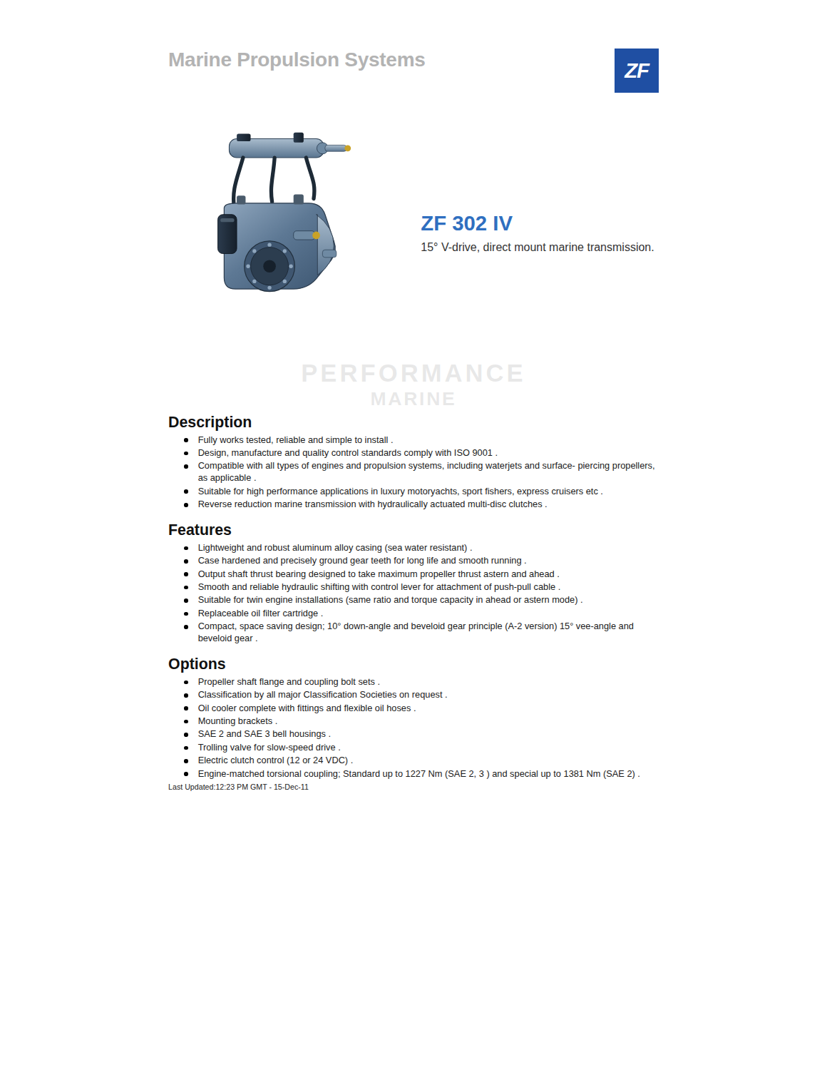PERFORMANCE MARINE
Marine Propulsion Systems
ZF 302 IV
15° V-drive, direct mount marine transmission.
Description
Fully works tested, reliable and simple to install .
Design, manufacture and quality control standards comply with ISO 9001 .
Compatible with all types of engines and propulsion systems, including waterjets and surface- piercing propellers, as applicable .
Suitable for high performance applications in luxury motoryachts, sport fishers, express cruisers etc .
Reverse reduction marine transmission with hydraulically actuated multi-disc clutches .
Features
Lightweight and robust aluminum alloy casing (sea water resistant) .
Case hardened and precisely ground gear teeth for long life and smooth running .
Output shaft thrust bearing designed to take maximum propeller thrust astern and ahead .
Smooth and reliable hydraulic shifting with control lever for attachment of push-pull cable .
Suitable for twin engine installations (same ratio and torque capacity in ahead or astern mode) .
Replaceable oil filter cartridge .
Compact, space saving design; 10° down-angle and beveloid gear principle (A-2 version) 15° vee-angle and beveloid gear .
Options
Propeller shaft flange and coupling bolt sets .
Classification by all major Classification Societies on request .
Oil cooler complete with fittings and flexible oil hoses .
Mounting brackets .
SAE 2 and SAE 3 bell housings .
Trolling valve for slow-speed drive .
Electric clutch control (12 or 24 VDC) .
Engine-matched torsional coupling; Standard up to 1227 Nm (SAE 2, 3 ) and special up to 1381 Nm (SAE 2) .
Last Updated:12:23 PM GMT - 15-Dec-11